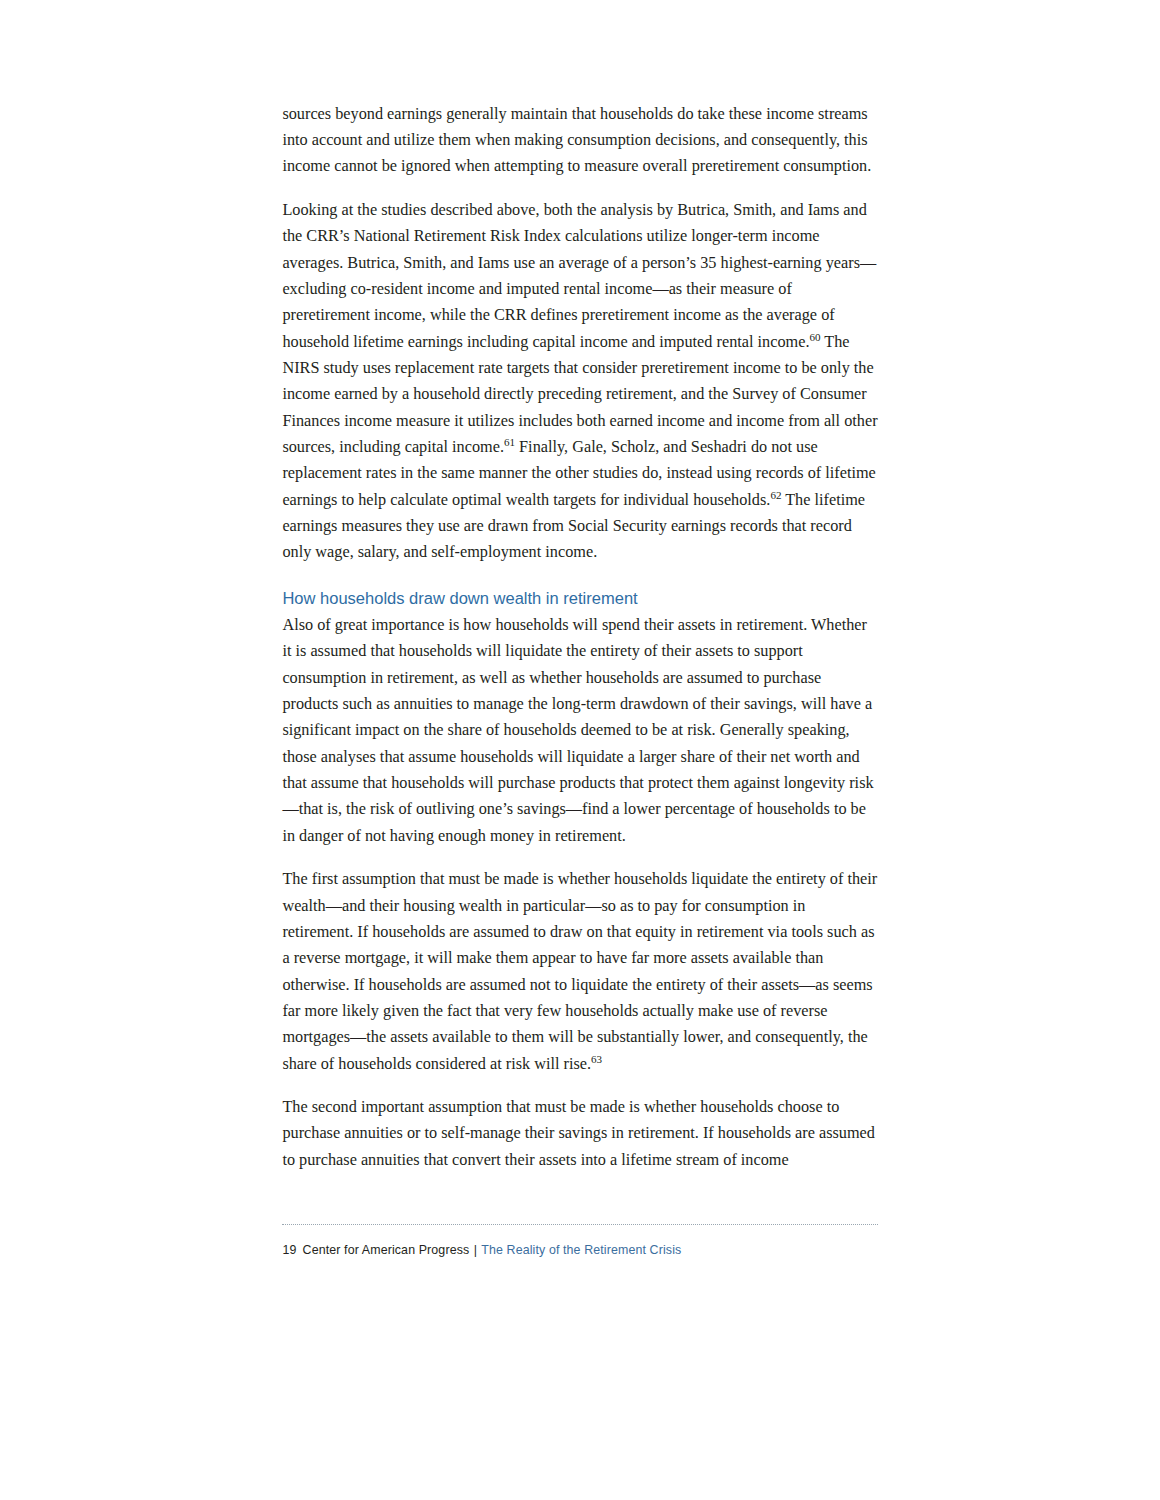sources beyond earnings generally maintain that households do take these income streams into account and utilize them when making consumption decisions, and consequently, this income cannot be ignored when attempting to measure overall preretirement consumption.
Looking at the studies described above, both the analysis by Butrica, Smith, and Iams and the CRR’s National Retirement Risk Index calculations utilize longer-term income averages. Butrica, Smith, and Iams use an average of a person’s 35 highest-earning years—excluding co-resident income and imputed rental income—as their measure of preretirement income, while the CRR defines preretirement income as the average of household lifetime earnings including capital income and imputed rental income.60 The NIRS study uses replacement rate targets that consider preretirement income to be only the income earned by a household directly preceding retirement, and the Survey of Consumer Finances income measure it utilizes includes both earned income and income from all other sources, including capital income.61 Finally, Gale, Scholz, and Seshadri do not use replacement rates in the same manner the other studies do, instead using records of lifetime earnings to help calculate optimal wealth targets for individual households.62 The lifetime earnings measures they use are drawn from Social Security earnings records that record only wage, salary, and self-employment income.
How households draw down wealth in retirement
Also of great importance is how households will spend their assets in retirement. Whether it is assumed that households will liquidate the entirety of their assets to support consumption in retirement, as well as whether households are assumed to purchase products such as annuities to manage the long-term drawdown of their savings, will have a significant impact on the share of households deemed to be at risk. Generally speaking, those analyses that assume households will liquidate a larger share of their net worth and that assume that households will purchase products that protect them against longevity risk—that is, the risk of outliving one’s savings—find a lower percentage of households to be in danger of not having enough money in retirement.
The first assumption that must be made is whether households liquidate the entirety of their wealth—and their housing wealth in particular—so as to pay for consumption in retirement. If households are assumed to draw on that equity in retirement via tools such as a reverse mortgage, it will make them appear to have far more assets available than otherwise. If households are assumed not to liquidate the entirety of their assets—as seems far more likely given the fact that very few households actually make use of reverse mortgages—the assets available to them will be substantially lower, and consequently, the share of households considered at risk will rise.63
The second important assumption that must be made is whether households choose to purchase annuities or to self-manage their savings in retirement. If households are assumed to purchase annuities that convert their assets into a lifetime stream of income
19 Center for American Progress|The Reality of the Retirement Crisis